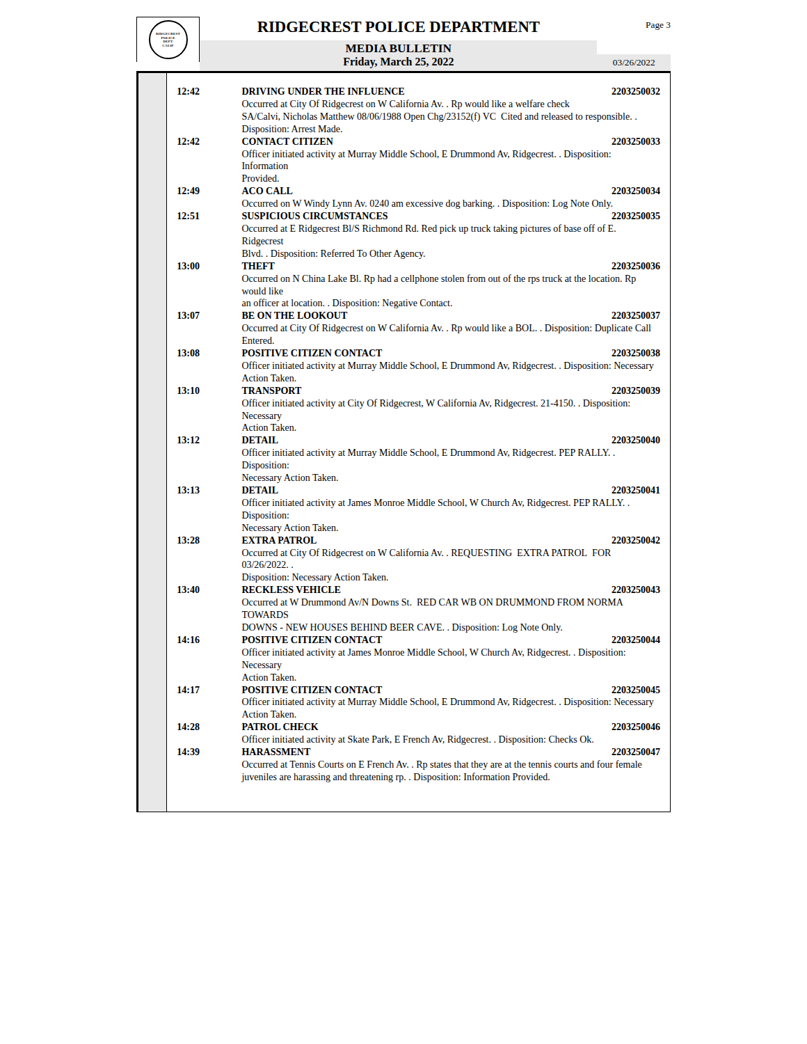RIDGECREST
POLICE
DEPT
CALIF
RIDGECREST POLICE DEPARTMENT
MEDIA BULLETIN
Friday, March 25, 2022
Page 3
03/26/2022
12:42 DRIVING UNDER THE INFLUENCE 2203250032
Occurred at City Of Ridgecrest on W California Av. . Rp would like a welfare check
SA/Calvi, Nicholas Matthew 08/06/1988 Open Chg/23152(f) VC Cited and released to responsible. .
Disposition: Arrest Made.
12:42 CONTACT CITIZEN 2203250033
Officer initiated activity at Murray Middle School, E Drummond Av, Ridgecrest. . Disposition: Information
Provided.
12:49 ACO CALL 2203250034
Occurred on W Windy Lynn Av. 0240 am excessive dog barking. . Disposition: Log Note Only.
12:51 SUSPICIOUS CIRCUMSTANCES 2203250035
Occurred at E Ridgecrest Bl/S Richmond Rd. Red pick up truck taking pictures of base off of E. Ridgecrest
Blvd. . Disposition: Referred To Other Agency.
13:00 THEFT 2203250036
Occurred on N China Lake Bl. Rp had a cellphone stolen from out of the rps truck at the location. Rp would like
an officer at location. . Disposition: Negative Contact.
13:07 BE ON THE LOOKOUT 2203250037
Occurred at City Of Ridgecrest on W California Av. . Rp would like a BOL. . Disposition: Duplicate Call Entered.
13:08 POSITIVE CITIZEN CONTACT 2203250038
Officer initiated activity at Murray Middle School, E Drummond Av, Ridgecrest. . Disposition: Necessary
Action Taken.
13:10 TRANSPORT 2203250039
Officer initiated activity at City Of Ridgecrest, W California Av, Ridgecrest. 21-4150. . Disposition: Necessary
Action Taken.
13:12 DETAIL 2203250040
Officer initiated activity at Murray Middle School, E Drummond Av, Ridgecrest. PEP RALLY. . Disposition:
Necessary Action Taken.
13:13 DETAIL 2203250041
Officer initiated activity at James Monroe Middle School, W Church Av, Ridgecrest. PEP RALLY. . Disposition:
Necessary Action Taken.
13:28 EXTRA PATROL 2203250042
Occurred at City Of Ridgecrest on W California Av. . REQUESTING EXTRA PATROL FOR 03/26/2022. .
Disposition: Necessary Action Taken.
13:40 RECKLESS VEHICLE 2203250043
Occurred at W Drummond Av/N Downs St. RED CAR WB ON DRUMMOND FROM NORMA TOWARDS
DOWNS - NEW HOUSES BEHIND BEER CAVE. . Disposition: Log Note Only.
14:16 POSITIVE CITIZEN CONTACT 2203250044
Officer initiated activity at James Monroe Middle School, W Church Av, Ridgecrest. . Disposition: Necessary
Action Taken.
14:17 POSITIVE CITIZEN CONTACT 2203250045
Officer initiated activity at Murray Middle School, E Drummond Av, Ridgecrest. . Disposition: Necessary
Action Taken.
14:28 PATROL CHECK 2203250046
Officer initiated activity at Skate Park, E French Av, Ridgecrest. . Disposition: Checks Ok.
14:39 HARASSMENT 2203250047
Occurred at Tennis Courts on E French Av. . Rp states that they are at the tennis courts and four female
juveniles are harassing and threatening rp. . Disposition: Information Provided.